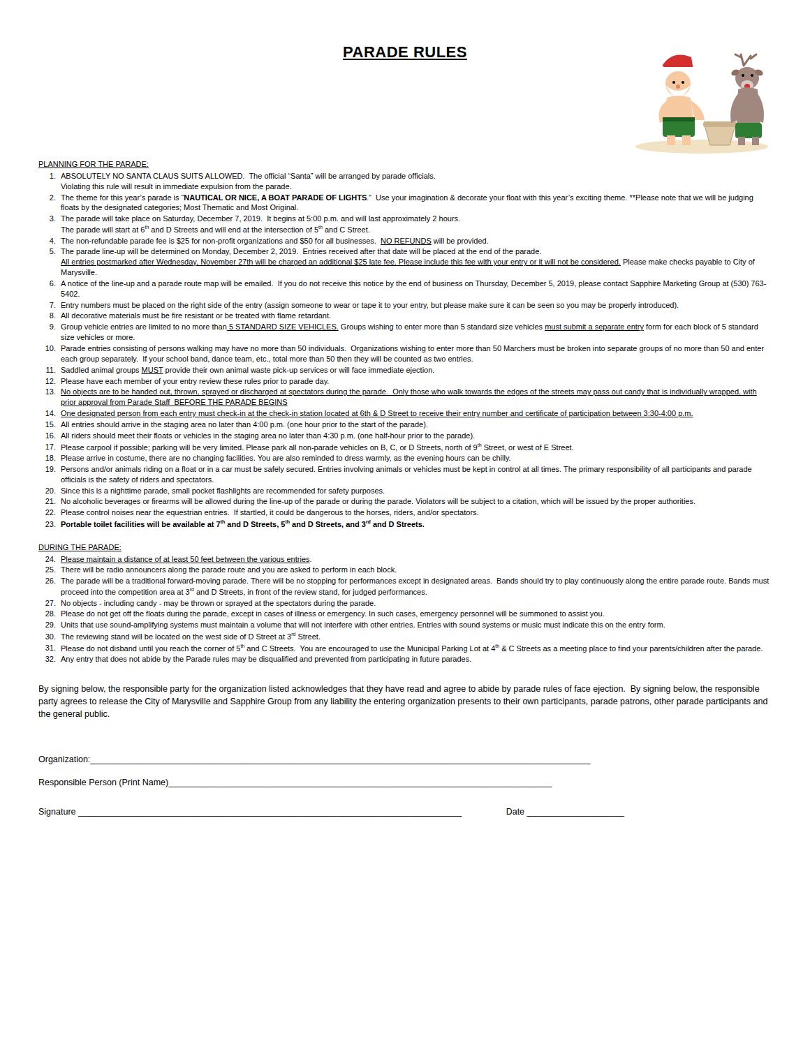PARADE RULES
PLANNING FOR THE PARADE:
ABSOLUTELY NO SANTA CLAUS SUITS ALLOWED. The official “Santa” will be arranged by parade officials.
Violating this rule will result in immediate expulsion from the parade.
The theme for this year’s parade is “NAUTICAL OR NICE, A BOAT PARADE OF LIGHTS.” Use your imagination & decorate your float with this year’s exciting theme. **Please note that we will be judging floats by the designated categories; Most Thematic and Most Original.
The parade will take place on Saturday, December 7, 2019. It begins at 5:00 p.m. and will last approximately 2 hours.
The parade will start at 6th and D Streets and will end at the intersection of 5th and C Street.
The non-refundable parade fee is $25 for non-profit organizations and $50 for all businesses. NO REFUNDS will be provided.
The parade line-up will be determined on Monday, December 2, 2019. Entries received after that date will be placed at the end of the parade.
All entries postmarked after Wednesday, November 27th will be charged an additional $25 late fee. Please include this fee with your entry or it will not be considered. Please make checks payable to City of Marysville.
A notice of the line-up and a parade route map will be emailed. If you do not receive this notice by the end of business on Thursday, December 5, 2019, please contact Sapphire Marketing Group at (530) 763-5402.
Entry numbers must be placed on the right side of the entry (assign someone to wear or tape it to your entry, but please make sure it can be seen so you may be properly introduced).
All decorative materials must be fire resistant or be treated with flame retardant.
Group vehicle entries are limited to no more than 5 STANDARD SIZE VEHICLES. Groups wishing to enter more than 5 standard size vehicles must submit a separate entry form for each block of 5 standard size vehicles or more.
Parade entries consisting of persons walking may have no more than 50 individuals. Organizations wishing to enter more than 50 Marchers must be broken into separate groups of no more than 50 and enter each group separately. If your school band, dance team, etc., total more than 50 then they will be counted as two entries.
Saddled animal groups MUST provide their own animal waste pick-up services or will face immediate ejection.
Please have each member of your entry review these rules prior to parade day.
No objects are to be handed out, thrown, sprayed or discharged at spectators during the parade. Only those who walk towards the edges of the streets may pass out candy that is individually wrapped, with prior approval from Parade Staff BEFORE THE PARADE BEGINS
One designated person from each entry must check-in at the check-in station located at 6th & D Street to receive their entry number and certificate of participation between 3:30-4:00 p.m.
All entries should arrive in the staging area no later than 4:00 p.m. (one hour prior to the start of the parade).
All riders should meet their floats or vehicles in the staging area no later than 4:30 p.m. (one half-hour prior to the parade).
Please carpool if possible; parking will be very limited. Please park all non-parade vehicles on B, C, or D Streets, north of 9th Street, or west of E Street.
Please arrive in costume, there are no changing facilities. You are also reminded to dress warmly, as the evening hours can be chilly.
Persons and/or animals riding on a float or in a car must be safely secured. Entries involving animals or vehicles must be kept in control at all times. The primary responsibility of all participants and parade officials is the safety of riders and spectators.
Since this is a nighttime parade, small pocket flashlights are recommended for safety purposes.
No alcoholic beverages or firearms will be allowed during the line-up of the parade or during the parade. Violators will be subject to a citation, which will be issued by the proper authorities.
Please control noises near the equestrian entries. If startled, it could be dangerous to the horses, riders, and/or spectators.
Portable toilet facilities will be available at 7th and D Streets, 5th and D Streets, and 3rd and D Streets.
DURING THE PARADE:
Please maintain a distance of at least 50 feet between the various entries.
There will be radio announcers along the parade route and you are asked to perform in each block.
The parade will be a traditional forward-moving parade. There will be no stopping for performances except in designated areas. Bands should try to play continuously along the entire parade route. Bands must proceed into the competition area at 3rd and D Streets, in front of the review stand, for judged performances.
No objects - including candy - may be thrown or sprayed at the spectators during the parade.
Please do not get off the floats during the parade, except in cases of illness or emergency. In such cases, emergency personnel will be summoned to assist you.
Units that use sound-amplifying systems must maintain a volume that will not interfere with other entries. Entries with sound systems or music must indicate this on the entry form.
The reviewing stand will be located on the west side of D Street at 3rd Street.
Please do not disband until you reach the corner of 5th and C Streets. You are encouraged to use the Municipal Parking Lot at 4th & C Streets as a meeting place to find your parents/children after the parade.
Any entry that does not abide by the Parade rules may be disqualified and prevented from participating in future parades.
By signing below, the responsible party for the organization listed acknowledges that they have read and agree to abide by parade rules of face ejection. By signing below, the responsible party agrees to release the City of Marysville and Sapphire Group from any liability the entering organization presents to their own participants, parade patrons, other parade participants and the general public.
Organization:_______________________________________________________________________________________________________
Responsible Person (Print Name)_______________________________________________________________________________
Signature _______________________________________________________________________________ Date ____________________